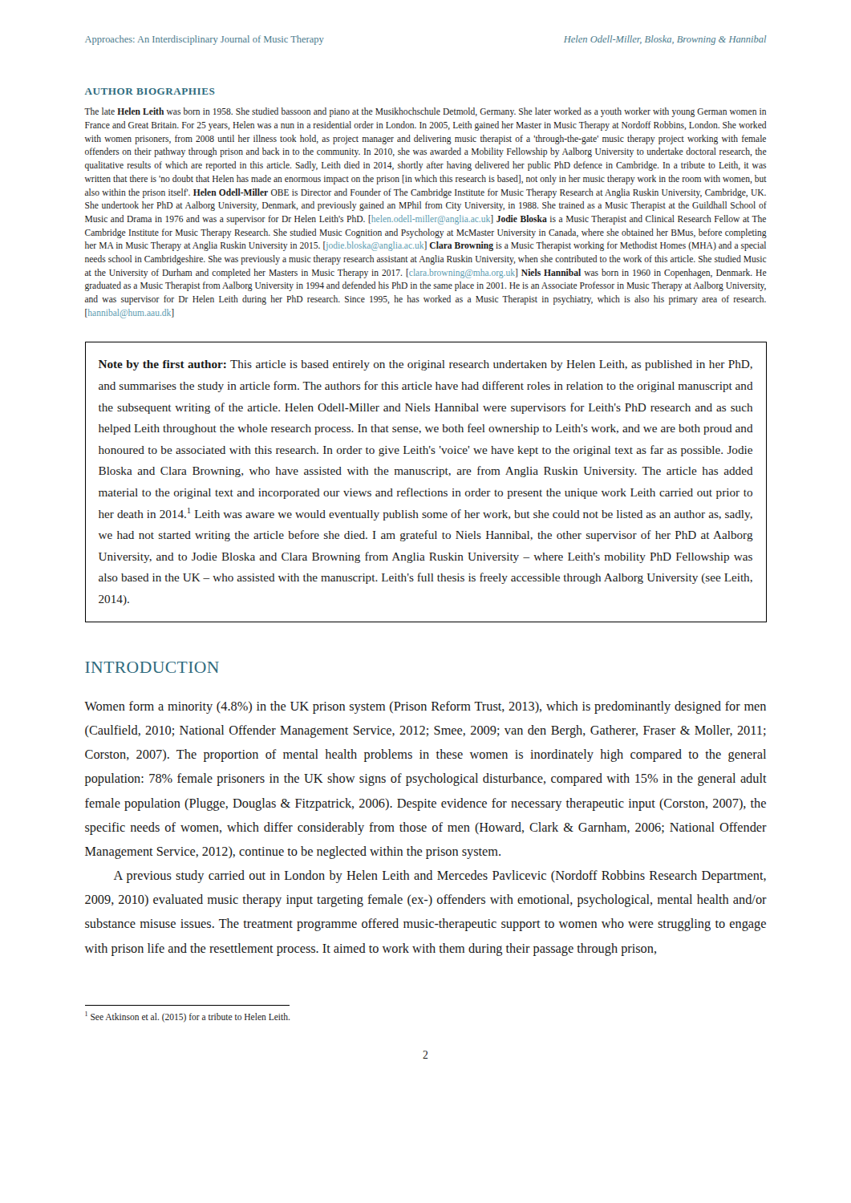Approaches: An Interdisciplinary Journal of Music Therapy Helen Odell-Miller, Bloska, Browning & Hannibal
Author Biographies
The late Helen Leith was born in 1958. She studied bassoon and piano at the Musikhochschule Detmold, Germany. She later worked as a youth worker with young German women in France and Great Britain. For 25 years, Helen was a nun in a residential order in London. In 2005, Leith gained her Master in Music Therapy at Nordoff Robbins, London. She worked with women prisoners, from 2008 until her illness took hold, as project manager and delivering music therapist of a 'through-the-gate' music therapy project working with female offenders on their pathway through prison and back in to the community. In 2010, she was awarded a Mobility Fellowship by Aalborg University to undertake doctoral research, the qualitative results of which are reported in this article. Sadly, Leith died in 2014, shortly after having delivered her public PhD defence in Cambridge. In a tribute to Leith, it was written that there is 'no doubt that Helen has made an enormous impact on the prison [in which this research is based], not only in her music therapy work in the room with women, but also within the prison itself'. Helen Odell-Miller OBE is Director and Founder of The Cambridge Institute for Music Therapy Research at Anglia Ruskin University, Cambridge, UK. She undertook her PhD at Aalborg University, Denmark, and previously gained an MPhil from City University, in 1988. She trained as a Music Therapist at the Guildhall School of Music and Drama in 1976 and was a supervisor for Dr Helen Leith's PhD. [helen.odell-miller@anglia.ac.uk] Jodie Bloska is a Music Therapist and Clinical Research Fellow at The Cambridge Institute for Music Therapy Research. She studied Music Cognition and Psychology at McMaster University in Canada, where she obtained her BMus, before completing her MA in Music Therapy at Anglia Ruskin University in 2015. [jodie.bloska@anglia.ac.uk] Clara Browning is a Music Therapist working for Methodist Homes (MHA) and a special needs school in Cambridgeshire. She was previously a music therapy research assistant at Anglia Ruskin University, when she contributed to the work of this article. She studied Music at the University of Durham and completed her Masters in Music Therapy in 2017. [clara.browning@mha.org.uk] Niels Hannibal was born in 1960 in Copenhagen, Denmark. He graduated as a Music Therapist from Aalborg University in 1994 and defended his PhD in the same place in 2001. He is an Associate Professor in Music Therapy at Aalborg University, and was supervisor for Dr Helen Leith during her PhD research. Since 1995, he has worked as a Music Therapist in psychiatry, which is also his primary area of research. [hannibal@hum.aau.dk]
Note by the first author: This article is based entirely on the original research undertaken by Helen Leith, as published in her PhD, and summarises the study in article form. The authors for this article have had different roles in relation to the original manuscript and the subsequent writing of the article. Helen Odell-Miller and Niels Hannibal were supervisors for Leith's PhD research and as such helped Leith throughout the whole research process. In that sense, we both feel ownership to Leith's work, and we are both proud and honoured to be associated with this research. In order to give Leith's 'voice' we have kept to the original text as far as possible. Jodie Bloska and Clara Browning, who have assisted with the manuscript, are from Anglia Ruskin University. The article has added material to the original text and incorporated our views and reflections in order to present the unique work Leith carried out prior to her death in 2014.1 Leith was aware we would eventually publish some of her work, but she could not be listed as an author as, sadly, we had not started writing the article before she died. I am grateful to Niels Hannibal, the other supervisor of her PhD at Aalborg University, and to Jodie Bloska and Clara Browning from Anglia Ruskin University – where Leith's mobility PhD Fellowship was also based in the UK – who assisted with the manuscript. Leith's full thesis is freely accessible through Aalborg University (see Leith, 2014).
INTRODUCTION
Women form a minority (4.8%) in the UK prison system (Prison Reform Trust, 2013), which is predominantly designed for men (Caulfield, 2010; National Offender Management Service, 2012; Smee, 2009; van den Bergh, Gatherer, Fraser & Moller, 2011; Corston, 2007). The proportion of mental health problems in these women is inordinately high compared to the general population: 78% female prisoners in the UK show signs of psychological disturbance, compared with 15% in the general adult female population (Plugge, Douglas & Fitzpatrick, 2006). Despite evidence for necessary therapeutic input (Corston, 2007), the specific needs of women, which differ considerably from those of men (Howard, Clark & Garnham, 2006; National Offender Management Service, 2012), continue to be neglected within the prison system.
A previous study carried out in London by Helen Leith and Mercedes Pavlicevic (Nordoff Robbins Research Department, 2009, 2010) evaluated music therapy input targeting female (ex-) offenders with emotional, psychological, mental health and/or substance misuse issues. The treatment programme offered music-therapeutic support to women who were struggling to engage with prison life and the resettlement process. It aimed to work with them during their passage through prison,
1 See Atkinson et al. (2015) for a tribute to Helen Leith.
2